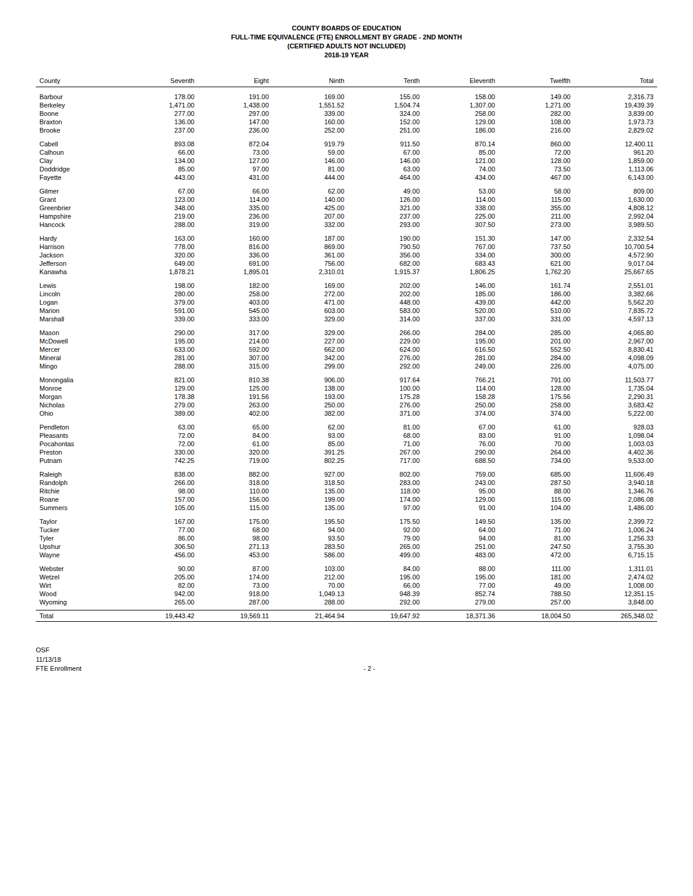COUNTY BOARDS OF EDUCATION
FULL-TIME EQUIVALENCE (FTE) ENROLLMENT BY GRADE - 2ND MONTH
(CERTIFIED ADULTS NOT INCLUDED)
2018-19 YEAR
| County | Seventh | Eight | Ninth | Tenth | Eleventh | Twelfth | Total |
| --- | --- | --- | --- | --- | --- | --- | --- |
| Barbour | 178.00 | 191.00 | 169.00 | 155.00 | 158.00 | 149.00 | 2,316.73 |
| Berkeley | 1,471.00 | 1,438.00 | 1,551.52 | 1,504.74 | 1,307.00 | 1,271.00 | 19,439.39 |
| Boone | 277.00 | 297.00 | 339.00 | 324.00 | 258.00 | 282.00 | 3,839.00 |
| Braxton | 136.00 | 147.00 | 160.00 | 152.00 | 129.00 | 108.00 | 1,973.73 |
| Brooke | 237.00 | 236.00 | 252.00 | 251.00 | 186.00 | 216.00 | 2,829.02 |
| Cabell | 893.08 | 872.04 | 919.79 | 911.50 | 870.14 | 860.00 | 12,400.11 |
| Calhoun | 66.00 | 73.00 | 59.00 | 67.00 | 85.00 | 72.00 | 961.20 |
| Clay | 134.00 | 127.00 | 146.00 | 146.00 | 121.00 | 128.00 | 1,859.00 |
| Doddridge | 85.00 | 97.00 | 81.00 | 63.00 | 74.00 | 73.50 | 1,113.06 |
| Fayette | 443.00 | 431.00 | 444.00 | 464.00 | 434.00 | 467.00 | 6,143.00 |
| Gilmer | 67.00 | 66.00 | 62.00 | 49.00 | 53.00 | 58.00 | 809.00 |
| Grant | 123.00 | 114.00 | 140.00 | 126.00 | 114.00 | 115.00 | 1,630.00 |
| Greenbrier | 348.00 | 335.00 | 425.00 | 321.00 | 338.00 | 355.00 | 4,808.12 |
| Hampshire | 219.00 | 236.00 | 207.00 | 237.00 | 225.00 | 211.00 | 2,992.04 |
| Hancock | 288.00 | 319.00 | 332.00 | 293.00 | 307.50 | 273.00 | 3,989.50 |
| Hardy | 163.00 | 160.00 | 187.00 | 190.00 | 151.30 | 147.00 | 2,332.54 |
| Harrison | 778.00 | 816.00 | 869.00 | 790.50 | 767.00 | 737.50 | 10,700.54 |
| Jackson | 320.00 | 336.00 | 361.00 | 356.00 | 334.00 | 300.00 | 4,572.90 |
| Jefferson | 649.00 | 691.00 | 756.00 | 682.00 | 683.43 | 621.00 | 9,017.04 |
| Kanawha | 1,878.21 | 1,895.01 | 2,310.01 | 1,915.37 | 1,806.25 | 1,762.20 | 25,667.65 |
| Lewis | 198.00 | 182.00 | 169.00 | 202.00 | 146.00 | 161.74 | 2,551.01 |
| Lincoln | 280.00 | 258.00 | 272.00 | 202.00 | 185.00 | 186.00 | 3,382.66 |
| Logan | 379.00 | 403.00 | 471.00 | 448.00 | 439.00 | 442.00 | 5,562.20 |
| Marion | 591.00 | 545.00 | 603.00 | 583.00 | 520.00 | 510.00 | 7,835.72 |
| Marshall | 339.00 | 333.00 | 329.00 | 314.00 | 337.00 | 331.00 | 4,597.13 |
| Mason | 290.00 | 317.00 | 329.00 | 266.00 | 284.00 | 285.00 | 4,065.80 |
| McDowell | 195.00 | 214.00 | 227.00 | 229.00 | 195.00 | 201.00 | 2,967.00 |
| Mercer | 633.00 | 592.00 | 662.00 | 624.00 | 616.50 | 552.50 | 8,830.41 |
| Mineral | 281.00 | 307.00 | 342.00 | 276.00 | 281.00 | 284.00 | 4,098.09 |
| Mingo | 288.00 | 315.00 | 299.00 | 292.00 | 249.00 | 226.00 | 4,075.00 |
| Monongalia | 821.00 | 810.38 | 906.00 | 917.64 | 766.21 | 791.00 | 11,503.77 |
| Monroe | 129.00 | 125.00 | 138.00 | 100.00 | 114.00 | 128.00 | 1,735.04 |
| Morgan | 178.38 | 191.56 | 193.00 | 175.28 | 158.28 | 175.56 | 2,290.31 |
| Nicholas | 279.00 | 263.00 | 250.00 | 276.00 | 250.00 | 258.00 | 3,683.42 |
| Ohio | 389.00 | 402.00 | 382.00 | 371.00 | 374.00 | 374.00 | 5,222.00 |
| Pendleton | 63.00 | 65.00 | 62.00 | 81.00 | 67.00 | 61.00 | 928.03 |
| Pleasants | 72.00 | 84.00 | 93.00 | 68.00 | 83.00 | 91.00 | 1,098.04 |
| Pocahontas | 72.00 | 61.00 | 85.00 | 71.00 | 76.00 | 70.00 | 1,003.03 |
| Preston | 330.00 | 320.00 | 391.25 | 267.00 | 290.00 | 264.00 | 4,402.36 |
| Putnam | 742.25 | 719.00 | 802.25 | 717.00 | 688.50 | 734.00 | 9,533.00 |
| Raleigh | 838.00 | 882.00 | 927.00 | 802.00 | 759.00 | 685.00 | 11,606.49 |
| Randolph | 266.00 | 318.00 | 318.50 | 283.00 | 243.00 | 287.50 | 3,940.18 |
| Ritchie | 98.00 | 110.00 | 135.00 | 118.00 | 95.00 | 88.00 | 1,346.76 |
| Roane | 157.00 | 156.00 | 199.00 | 174.00 | 129.00 | 115.00 | 2,086.08 |
| Summers | 105.00 | 115.00 | 135.00 | 97.00 | 91.00 | 104.00 | 1,486.00 |
| Taylor | 167.00 | 175.00 | 195.50 | 175.50 | 149.50 | 135.00 | 2,399.72 |
| Tucker | 77.00 | 68.00 | 94.00 | 92.00 | 64.00 | 71.00 | 1,006.24 |
| Tyler | 86.00 | 98.00 | 93.50 | 79.00 | 94.00 | 81.00 | 1,256.33 |
| Upshur | 306.50 | 271.13 | 283.50 | 265.00 | 251.00 | 247.50 | 3,755.30 |
| Wayne | 456.00 | 453.00 | 586.00 | 499.00 | 483.00 | 472.00 | 6,715.15 |
| Webster | 90.00 | 87.00 | 103.00 | 84.00 | 88.00 | 111.00 | 1,311.01 |
| Wetzel | 205.00 | 174.00 | 212.00 | 195.00 | 195.00 | 181.00 | 2,474.02 |
| Wirt | 82.00 | 73.00 | 70.00 | 66.00 | 77.00 | 49.00 | 1,008.00 |
| Wood | 942.00 | 918.00 | 1,049.13 | 948.39 | 852.74 | 788.50 | 12,351.15 |
| Wyoming | 265.00 | 287.00 | 288.00 | 292.00 | 279.00 | 257.00 | 3,848.00 |
| Total | 19,443.42 | 19,569.11 | 21,464.94 | 19,647.92 | 18,371.36 | 18,004.50 | 265,348.02 |
OSF
11/13/18
FTE Enrollment - 2 -